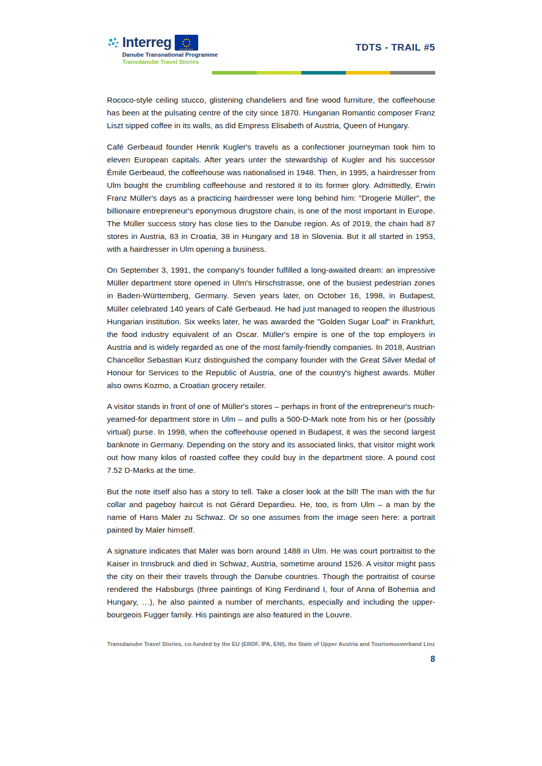Interreg
EUROPEAN UNION
Danube Transnational Programme
Transdanube Travel Stories
TDTS - TRAIL #5
Rococo-style ceiling stucco, glistening chandeliers and fine wood furniture, the coffeehouse has been at the pulsating centre of the city since 1870. Hungarian Romantic composer Franz Liszt sipped coffee in its walls, as did Empress Elisabeth of Austria, Queen of Hungary.
Café Gerbeaud founder Henrik Kugler's travels as a confectioner journeyman took him to eleven European capitals. After years unter the stewardship of Kugler and his successor Émile Gerbeaud, the coffeehouse was nationalised in 1948. Then, in 1995, a hairdresser from Ulm bought the crumbling coffeehouse and restored it to its former glory. Admittedly, Erwin Franz Müller's days as a practicing hairdresser were long behind him: "Drogerie Müller", the billionaire entrepreneur's eponymous drugstore chain, is one of the most important in Europe. The Müller success story has close ties to the Danube region. As of 2019, the chain had 87 stores in Austria, 83 in Croatia, 38 in Hungary and 18 in Slovenia. But it all started in 1953, with a hairdresser in Ulm opening a business.
On September 3, 1991, the company's founder fulfilled a long-awaited dream: an impressive Müller department store opened in Ulm's Hirschstrasse, one of the busiest pedestrian zones in Baden-Württemberg, Germany. Seven years later, on October 16, 1998, in Budapest, Müller celebrated 140 years of Café Gerbeaud. He had just managed to reopen the illustrious Hungarian institution. Six weeks later, he was awarded the "Golden Sugar Loaf" in Frankfurt, the food industry equivalent of an Oscar. Müller's empire is one of the top employers in Austria and is widely regarded as one of the most family-friendly companies. In 2018, Austrian Chancellor Sebastian Kurz distinguished the company founder with the Great Silver Medal of Honour for Services to the Republic of Austria, one of the country's highest awards. Müller also owns Kozmo, a Croatian grocery retailer.
A visitor stands in front of one of Müller's stores – perhaps in front of the entrepreneur's much-yearned-for department store in Ulm – and pulls a 500-D-Mark note from his or her (possibly virtual) purse. In 1998, when the coffeehouse opened in Budapest, it was the second largest banknote in Germany. Depending on the story and its associated links, that visitor might work out how many kilos of roasted coffee they could buy in the department store. A pound cost 7.52 D-Marks at the time.
But the note itself also has a story to tell. Take a closer look at the bill! The man with the fur collar and pageboy haircut is not Gérard Depardieu. He, too, is from Ulm – a man by the name of Hans Maler zu Schwaz. Or so one assumes from the image seen here: a portrait painted by Maler himself.
A signature indicates that Maler was born around 1488 in Ulm. He was court portraitist to the Kaiser in Innsbruck and died in Schwaz, Austria, sometime around 1526. A visitor might pass the city on their their travels through the Danube countries. Though the portraitist of course rendered the Habsburgs (three paintings of King Ferdinand I, four of Anna of Bohemia and Hungary, …), he also painted a number of merchants, especially and including the upper-bourgeois Fugger family. His paintings are also featured in the Louvre.
Transdanube Travel Stories, co-funded by the EU (ERDF, IPA, ENI), the State of Upper Austria and Tourismusverband Linz
8